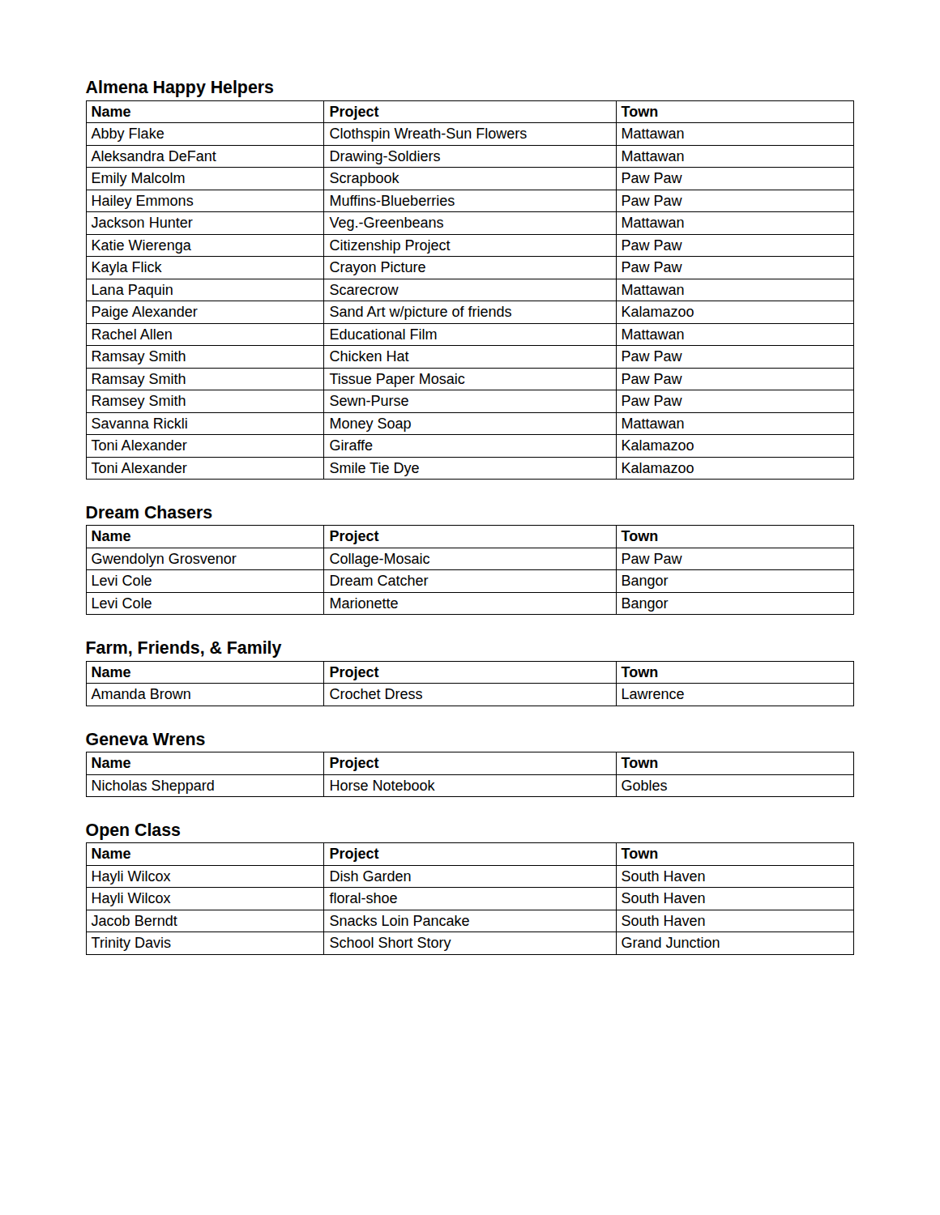Almena Happy Helpers
| Name | Project | Town |
| --- | --- | --- |
| Abby Flake | Clothspin Wreath-Sun Flowers | Mattawan |
| Aleksandra DeFant | Drawing-Soldiers | Mattawan |
| Emily Malcolm | Scrapbook | Paw Paw |
| Hailey Emmons | Muffins-Blueberries | Paw Paw |
| Jackson Hunter | Veg.-Greenbeans | Mattawan |
| Katie Wierenga | Citizenship Project | Paw Paw |
| Kayla Flick | Crayon Picture | Paw Paw |
| Lana Paquin | Scarecrow | Mattawan |
| Paige Alexander | Sand Art w/picture of friends | Kalamazoo |
| Rachel Allen | Educational Film | Mattawan |
| Ramsay Smith | Chicken Hat | Paw Paw |
| Ramsay Smith | Tissue Paper Mosaic | Paw Paw |
| Ramsey Smith | Sewn-Purse | Paw Paw |
| Savanna Rickli | Money Soap | Mattawan |
| Toni Alexander | Giraffe | Kalamazoo |
| Toni Alexander | Smile Tie Dye | Kalamazoo |
Dream Chasers
| Name | Project | Town |
| --- | --- | --- |
| Gwendolyn Grosvenor | Collage-Mosaic | Paw Paw |
| Levi Cole | Dream Catcher | Bangor |
| Levi Cole | Marionette | Bangor |
Farm, Friends, & Family
| Name | Project | Town |
| --- | --- | --- |
| Amanda Brown | Crochet Dress | Lawrence |
Geneva Wrens
| Name | Project | Town |
| --- | --- | --- |
| Nicholas Sheppard | Horse Notebook | Gobles |
Open Class
| Name | Project | Town |
| --- | --- | --- |
| Hayli Wilcox | Dish Garden | South Haven |
| Hayli Wilcox | floral-shoe | South Haven |
| Jacob Berndt | Snacks Loin Pancake | South Haven |
| Trinity Davis | School Short Story | Grand Junction |